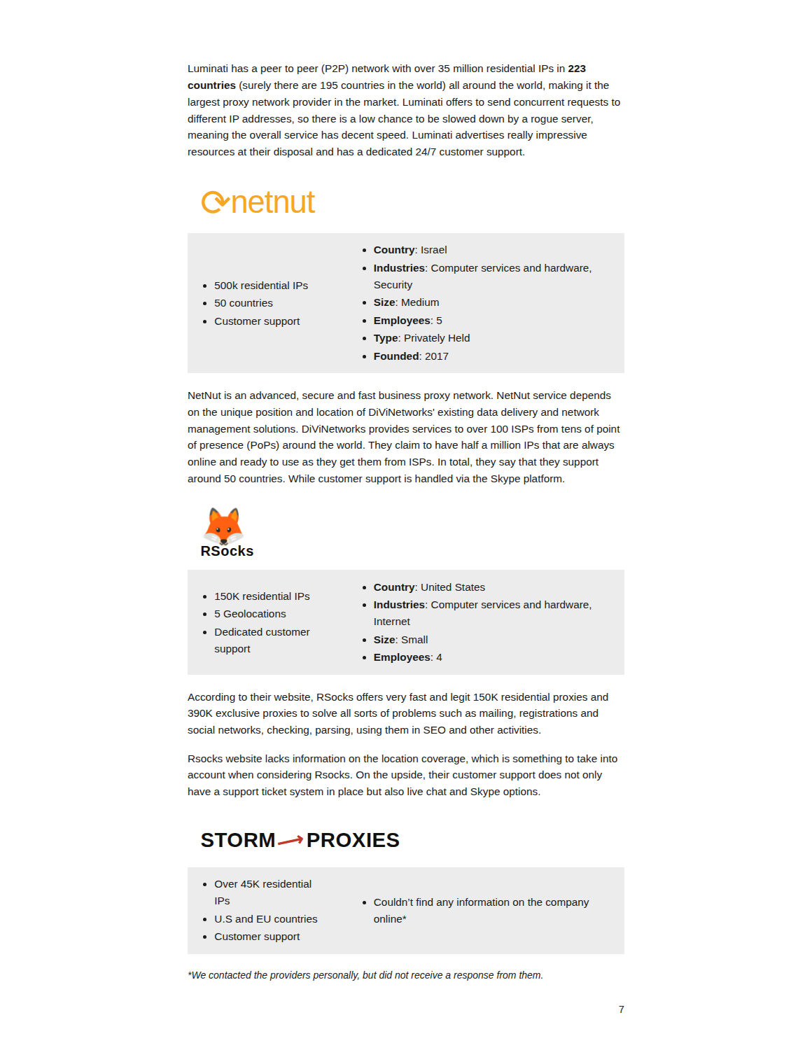Luminati has a peer to peer (P2P) network with over 35 million residential IPs in 223 countries (surely there are 195 countries in the world) all around the world, making it the largest proxy network provider in the market. Luminati offers to send concurrent requests to different IP addresses, so there is a low chance to be slowed down by a rogue server, meaning the overall service has decent speed. Luminati advertises really impressive resources at their disposal and has a dedicated 24/7 customer support.
⟳netnut
| 500k residential IPs 50 countries Customer support | Country : Israel Industries : Computer services and hardware, Security Size : Medium Employees : 5 Type : Privately Held Founded : 2017 |
NetNut is an advanced, secure and fast business proxy network. NetNut service depends on the unique position and location of DiViNetworks' existing data delivery and network management solutions. DiViNetworks provides services to over 100 ISPs from tens of point of presence (PoPs) around the world. They claim to have half a million IPs that are always online and ready to use as they get them from ISPs. In total, they say that they support around 50 countries. While customer support is handled via the Skype platform.
🦊 RSocks
| 150K residential IPs 5 Geolocations Dedicated customer support | Country : United States Industries : Computer services and hardware, Internet Size : Small Employees : 4 |
According to their website, RSocks offers very fast and legit 150K residential proxies and 390K exclusive proxies to solve all sorts of problems such as mailing, registrations and social networks, checking, parsing, using them in SEO and other activities.
Rsocks website lacks information on the location coverage, which is something to take into account when considering Rsocks. On the upside, their customer support does not only have a support ticket system in place but also live chat and Skype options.
STORM⟶PROXIES
| Over 45K residential IPs U.S and EU countries Customer support | Couldn’t find any information on the company online* |
*We contacted the providers personally, but did not receive a response from them.
7